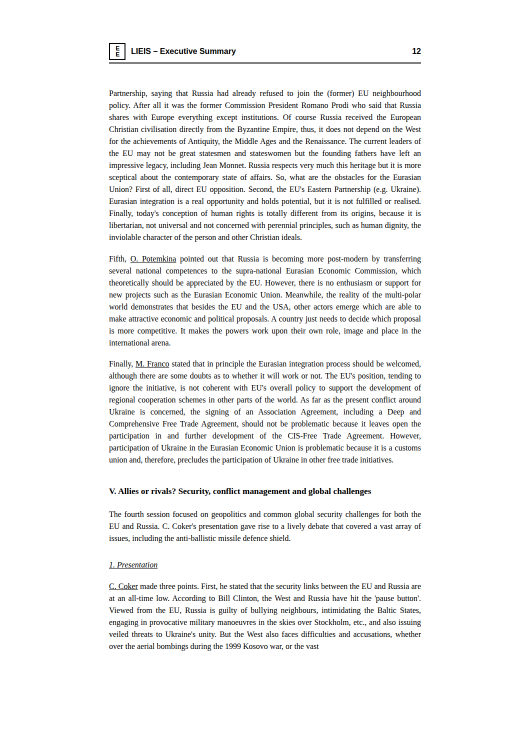E
E LIEIS – Executive Summary
12
Partnership, saying that Russia had already refused to join the (former) EU neighbourhood policy. After all it was the former Commission President Romano Prodi who said that Russia shares with Europe everything except institutions. Of course Russia received the European Christian civilisation directly from the Byzantine Empire, thus, it does not depend on the West for the achievements of Antiquity, the Middle Ages and the Renaissance. The current leaders of the EU may not be great statesmen and stateswomen but the founding fathers have left an impressive legacy, including Jean Monnet. Russia respects very much this heritage but it is more sceptical about the contemporary state of affairs. So, what are the obstacles for the Eurasian Union? First of all, direct EU opposition. Second, the EU's Eastern Partnership (e.g. Ukraine). Eurasian integration is a real opportunity and holds potential, but it is not fulfilled or realised. Finally, today's conception of human rights is totally different from its origins, because it is libertarian, not universal and not concerned with perennial principles, such as human dignity, the inviolable character of the person and other Christian ideals.
Fifth, O. Potemkina pointed out that Russia is becoming more post-modern by transferring several national competences to the supra-national Eurasian Economic Commission, which theoretically should be appreciated by the EU. However, there is no enthusiasm or support for new projects such as the Eurasian Economic Union. Meanwhile, the reality of the multi-polar world demonstrates that besides the EU and the USA, other actors emerge which are able to make attractive economic and political proposals. A country just needs to decide which proposal is more competitive. It makes the powers work upon their own role, image and place in the international arena.
Finally, M. Franco stated that in principle the Eurasian integration process should be welcomed, although there are some doubts as to whether it will work or not. The EU's position, tending to ignore the initiative, is not coherent with EU's overall policy to support the development of regional cooperation schemes in other parts of the world. As far as the present conflict around Ukraine is concerned, the signing of an Association Agreement, including a Deep and Comprehensive Free Trade Agreement, should not be problematic because it leaves open the participation in and further development of the CIS-Free Trade Agreement. However, participation of Ukraine in the Eurasian Economic Union is problematic because it is a customs union and, therefore, precludes the participation of Ukraine in other free trade initiatives.
V. Allies or rivals? Security, conflict management and global challenges
The fourth session focused on geopolitics and common global security challenges for both the EU and Russia. C. Coker's presentation gave rise to a lively debate that covered a vast array of issues, including the anti-ballistic missile defence shield.
1. Presentation
C. Coker made three points. First, he stated that the security links between the EU and Russia are at an all-time low. According to Bill Clinton, the West and Russia have hit the 'pause button'. Viewed from the EU, Russia is guilty of bullying neighbours, intimidating the Baltic States, engaging in provocative military manoeuvres in the skies over Stockholm, etc., and also issuing veiled threats to Ukraine's unity. But the West also faces difficulties and accusations, whether over the aerial bombings during the 1999 Kosovo war, or the vast